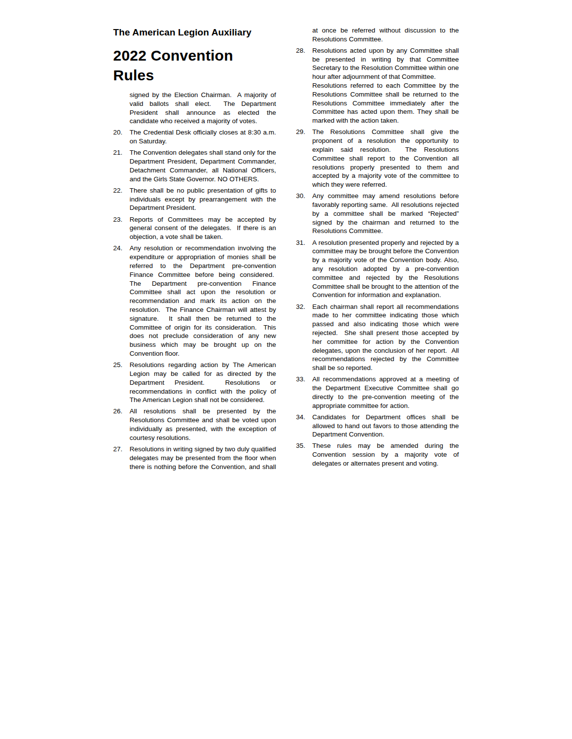The American Legion Auxiliary
2022 Convention Rules
signed by the Election Chairman. A majority of valid ballots shall elect. The Department President shall announce as elected the candidate who received a majority of votes.
20. The Credential Desk officially closes at 8:30 a.m. on Saturday.
21. The Convention delegates shall stand only for the Department President, Department Commander, Detachment Commander, all National Officers, and the Girls State Governor. NO OTHERS.
22. There shall be no public presentation of gifts to individuals except by prearrangement with the Department President.
23. Reports of Committees may be accepted by general consent of the delegates. If there is an objection, a vote shall be taken.
24. Any resolution or recommendation involving the expenditure or appropriation of monies shall be referred to the Department pre-convention Finance Committee before being considered. The Department pre-convention Finance Committee shall act upon the resolution or recommendation and mark its action on the resolution. The Finance Chairman will attest by signature. It shall then be returned to the Committee of origin for its consideration. This does not preclude consideration of any new business which may be brought up on the Convention floor.
25. Resolutions regarding action by The American Legion may be called for as directed by the Department President. Resolutions or recommendations in conflict with the policy of The American Legion shall not be considered.
26. All resolutions shall be presented by the Resolutions Committee and shall be voted upon individually as presented, with the exception of courtesy resolutions.
27. Resolutions in writing signed by two duly qualified delegates may be presented from the floor when there is nothing before the Convention, and shall at once be referred without discussion to the Resolutions Committee.
28. Resolutions acted upon by any Committee shall be presented in writing by that Committee Secretary to the Resolution Committee within one hour after adjournment of that Committee.
Resolutions referred to each Committee by the Resolutions Committee shall be returned to the Resolutions Committee immediately after the Committee has acted upon them. They shall be marked with the action taken.
29. The Resolutions Committee shall give the proponent of a resolution the opportunity to explain said resolution. The Resolutions Committee shall report to the Convention all resolutions properly presented to them and accepted by a majority vote of the committee to which they were referred.
30. Any committee may amend resolutions before favorably reporting same. All resolutions rejected by a committee shall be marked “Rejected” signed by the chairman and returned to the Resolutions Committee.
31. A resolution presented properly and rejected by a committee may be brought before the Convention by a majority vote of the Convention body. Also, any resolution adopted by a pre-convention committee and rejected by the Resolutions Committee shall be brought to the attention of the Convention for information and explanation.
32. Each chairman shall report all recommendations made to her committee indicating those which passed and also indicating those which were rejected. She shall present those accepted by her committee for action by the Convention delegates, upon the conclusion of her report. All recommendations rejected by the Committee shall be so reported.
33. All recommendations approved at a meeting of the Department Executive Committee shall go directly to the pre-convention meeting of the appropriate committee for action.
34. Candidates for Department offices shall be allowed to hand out favors to those attending the Department Convention.
35. These rules may be amended during the Convention session by a majority vote of delegates or alternates present and voting.